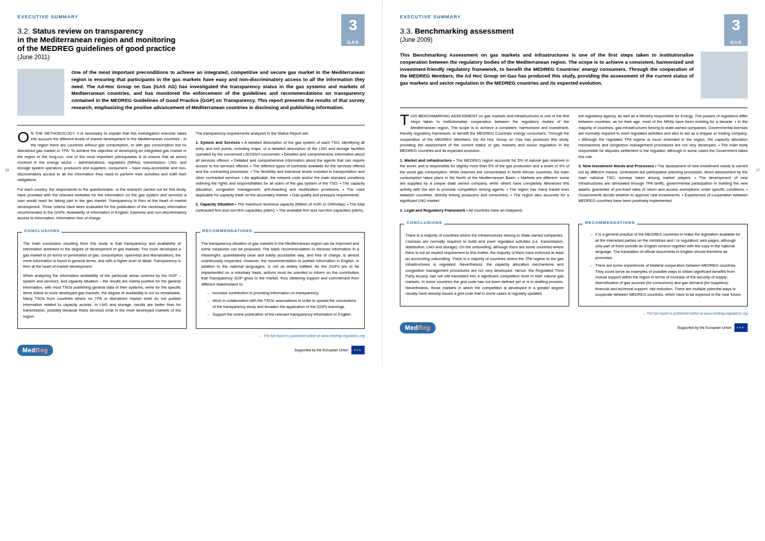16
EXECUTIVE SUMMARY
3.2. Status review on transparency
in the Mediterranean region and monitoring
of the MEDREG guidelines of good practice
(June 2011)
3 GAS
One of the most important preconditions to achieve an integrated, competitive and secure gas market in the Mediterranean region is ensuring that participants in the gas markets have easy and non-discriminatory access to all the information they need. The Ad-Hoc Group on Gas (GAS AG) has investigated the transparency status in the gas systems and markets of Mediterranean countries, and has monitored the enforcement of the guidelines and recommendations on transparency contained in the MEDREG Guidelines of Good Practice (GGP) on Transparency. This report presents the results of that survey research, emphasizing the positive advancement of Mediterranean countries in disclosing and publishing information.
ON THE METHODOLOGY, it is necessary to explain that this investigation exercise takes into account the different levels of market development in the Mediterranean countries - in the region there are countries without gas consumption, or with gas consumption but no liberalized gas market or TPA. To achieve the objective of developing an integrated gas market in the region in the long-run, one of the most important prerequisites is to ensure that all actors involved in the energy sector – administrations, regulators (NRAs), transmission, LNG, and storage system operators, producers and suppliers, consumers – have easy-accessible and non-discriminatory access to all the information they need to perform their activities and fulfill their obligations.
For each country, the respondents to the questionnaire, or the research carried out for this study, have provided with the relevant websites for the information on the gas system and services a user would need for taking part in the gas market. Transparency is then at the heart of market development. Three criteria have been evaluated for the publication of the necessary information recommended in the GGPs: Availability of information in English; Easiness and non-discriminatory access to information; Information free of charge.
The transparency requirements analyzed in the Status Report are:
1. System and Services • A detailed description of the gas system of each TSO, identifying all entry and exit points, including maps, or a detailed description of the LNG and storage facilities operated by the concerned LSO/SSO concerned. • Detailed and comprehensive information about all services offered. • Detailed and comprehensive information about the agents that can require access to the services offered. • The different types of contracts available for the services offered and the contracting processes. • The flexibility and tolerance levels included in transportation and other contracted services. • As applicable, the network code and/or the main standard conditions outlining the rights and responsibilities for all users of the gas system of the TSO. • The capacity allocation, congestion management, anti-hoarding and reutilization provisions. • The rules applicable for capacity trade on the secondary market. • Gas quality and pressure requirements.
2. Capacity Situation • The maximum technical capacity (Million of m3/h or GWh/day). • The total contracted firm and non-firm capacities (idem). • The available firm and non-firm capacities (idem).
CONCLUSIONS
The main conclusion resulting from this study is that transparency and availability of information arelinked to the degree of development of gas markets. The more developed a gas market is (in terms of penetration of gas, consumption, openness and liberalization), the more information is found in general terms, and with a higher level of detail. Transparency is then at the heart of market development.
When analyzing the information availability of the particular areas covered by the GGP – system and services, and capacity situation – the results are mainly positive for the general information, with most TSOs publishing general data of their systems, while for the specific items linked to more developed gas markets, the degree of availability is not so remarkable. Many TSOs from countries where no TPA or liberalized market exist do not publish information related to capacity access. In LNG and storage, results are better than for transmission, possibly because these services exist in the most developed markets of the region.
RECOMMENDATIONS
The transparency situation of gas markets in the Mediterranean region can be improved and some measures can be proposed. The basic recommendation to disclose information in a meaningful, quantitatively clear and easily accessible way, and free of charge, is almost unanimously respected. However, the recommendation to publish information in English, in addition to the national language/s, is not as widely fulfilled. As the GGPs are to be implemented on a voluntary basis, actions must be oriented to inform on the contribution that Transparency GGP gives to the market, thus obtaining support and commitment from different stakeholders to:
Increase contribution in providing information on transparency.
Work in collaboration with the TSOs' associations in order to spread the conclusions of the transparency study and broaden the application of the GGPs learnings.
Support the online publication of the relevant transparency information in English.
→ The full report is published online at www.medreg-regulators.org
MedReg
Supported by the European Union
17
EXECUTIVE SUMMARY
3.3. Benchmarking assessment
(June 2009)
3 GAS
This Benchmarking Assessment on gas markets and infrastructures is one of the first steps taken to institutionalise cooperation between the regulatory bodies of the Mediterranean region. The scope is to achieve a consistent, harmonized and investment-friendly regulatory framework, to benefit the MEDREG Countries' energy consumers. Through the cooperation of the MEDREG Members, the Ad Hoc Group on Gas has produced this study, providing the assessment of the current status of gas markets and sector regulation in the MEDREG countries and its expected evolution.
THIS BENCHMARKING ASSESSMENT on gas markets and infrastructures is one of the first steps taken to institutionalise cooperation between the regulatory bodies of the Mediterranean region. The scope is to achieve a consistent, harmonized and investment-friendly regulatory framework, to benefit the MEDREG Countries' energy consumers. Through the cooperation of the MEDREG Members, the Ad Hoc Group on Gas has produced this study, providing the assessment of the current status of gas markets and sector regulation in the MEDREG countries and its expected evolution.
1. Market and infrastructure • The MEDREG region accounts for 5% of natural gas reserves in the world, and is responsible for slightly more than 5% of the gas production and a share of 9% of the world gas consumption. While reserves are concentrated in North African countries, the main consumption takes place in the North of the Mediterranean Basin. • Markets are different: some are supplied by a unique state owned company, while others have completely liberalized this activity with the aim to promote competition among agents. • The region has many transit lines between countries, directly linking producers and consumers. • The region also accounts for a significant LNG market.
2. Legal and Regulatory Framework • All countries have an independ-
ent regulatory agency, as well as a Ministry responsible for Energy. The powers of regulators differ between countries; as for their age, most of the NRAs have been existing for a decade. • In the majority of countries, gas infrastructures belong to state-owned companies. Governmental licenses are normally required to exert regulated activities and also to act as a shipper or trading company. • Although the regulated TPA regime is much extended in the region, the capacity allocation mechanisms and congestion management procedures are not very developed. • The main body responsible for disputes settlement is the regulator, although in some cases the Government takes this role.
3. New Investment Needs and Processes • The assessment of new investment needs is carried out by different means: centralized but participative planning processes; direct assessment by the main national TSO; surveys taken among market players. • The development of new infrastructures are stimulated through TPA tariffs; governmental participation in building the new assets; guarantee of pre-fixed rates of return and access exemptions under specific conditions. • Governments decide whether to approve new investments. • Experiences of cooperation between MEDREG countries have been positively implemented.
CONCLUSIONS
There is a majority of countries where the infrastructures belong to State owned companies. Licenses are normally required to build and exert regulated activities (i.e. transmission, distribution, LNG and storage). On the unbundling, although there are some countries where there is not an explicit requirement to this matter, the majority of them have enforced at least an accounting unbundling. There is a majority of countries where the TPA regime to the gas infrastructures is regulated. Nevertheless, the capacity allocation mechanisms and congestion management procedures are not very developed. Hence, the Regulated Third Party Access has not still translated into a significant competition level in their natural gas markets. In some countries the grid code has not been defined yet or is in drafting process. Nevertheless, those markets in which the competition is developed in a greater degree usually have already issued a grid code that in some cases is regularly updated.
RECOMMENDATIONS
It is a general practice of the MEDREG countries to make the legislation available for all the interested parties on the ministries and / or regulators' web pages, although only part of them provide an English version together with the copy in the national language. The translation of official documents in English should therefore be promoted.
There are some experiences of bilateral cooperation between MEDREG countries. They could serve as examples of possible ways to obtain significant benefits from mutual support within the region in terms of increase of the security of supply; diversification of gas sources (for consumers) and gas demand (for suppliers); financial and technical support; risk reduction. There are multiple potential ways to cooperate between MEDREG countries, which have to be explored in the near future.
→ The full report is published online at www.medreg-regulators.org
MedReg
Supported by the European Union